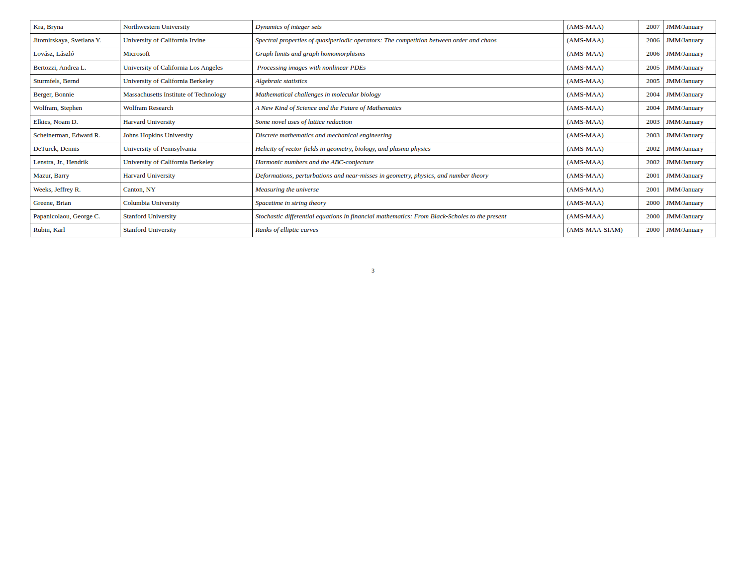| Kra, Bryna | Northwestern University | Dynamics of integer sets | (AMS-MAA) | 2007 | JMM/January |
| Jitomirskaya, Svetlana Y. | University of California Irvine | Spectral properties of quasiperiodic operators: The competition between order and chaos | (AMS-MAA) | 2006 | JMM/January |
| Lovász, László | Microsoft | Graph limits and graph homomorphisms | (AMS-MAA) | 2006 | JMM/January |
| Bertozzi, Andrea L. | University of California Los Angeles | Processing images with nonlinear PDEs | (AMS-MAA) | 2005 | JMM/January |
| Sturmfels, Bernd | University of California Berkeley | Algebraic statistics | (AMS-MAA) | 2005 | JMM/January |
| Berger, Bonnie | Massachusetts Institute of Technology | Mathematical challenges in molecular biology | (AMS-MAA) | 2004 | JMM/January |
| Wolfram, Stephen | Wolfram Research | A New Kind of Science and the Future of Mathematics | (AMS-MAA) | 2004 | JMM/January |
| Elkies, Noam D. | Harvard University | Some novel uses of lattice reduction | (AMS-MAA) | 2003 | JMM/January |
| Scheinerman, Edward R. | Johns Hopkins University | Discrete mathematics and mechanical engineering | (AMS-MAA) | 2003 | JMM/January |
| DeTurck, Dennis | University of Pennsylvania | Helicity of vector fields in geometry, biology, and plasma physics | (AMS-MAA) | 2002 | JMM/January |
| Lenstra, Jr., Hendrik | University of California Berkeley | Harmonic numbers and the ABC-conjecture | (AMS-MAA) | 2002 | JMM/January |
| Mazur, Barry | Harvard University | Deformations, perturbations and near-misses in geometry, physics, and number theory | (AMS-MAA) | 2001 | JMM/January |
| Weeks, Jeffrey R. | Canton, NY | Measuring the universe | (AMS-MAA) | 2001 | JMM/January |
| Greene, Brian | Columbia University | Spacetime in string theory | (AMS-MAA) | 2000 | JMM/January |
| Papanicolaou, George C. | Stanford University | Stochastic differential equations in financial mathematics: From Black-Scholes to the present | (AMS-MAA) | 2000 | JMM/January |
| Rubin, Karl | Stanford University | Ranks of elliptic curves | (AMS-MAA-SIAM) | 2000 | JMM/January |
3